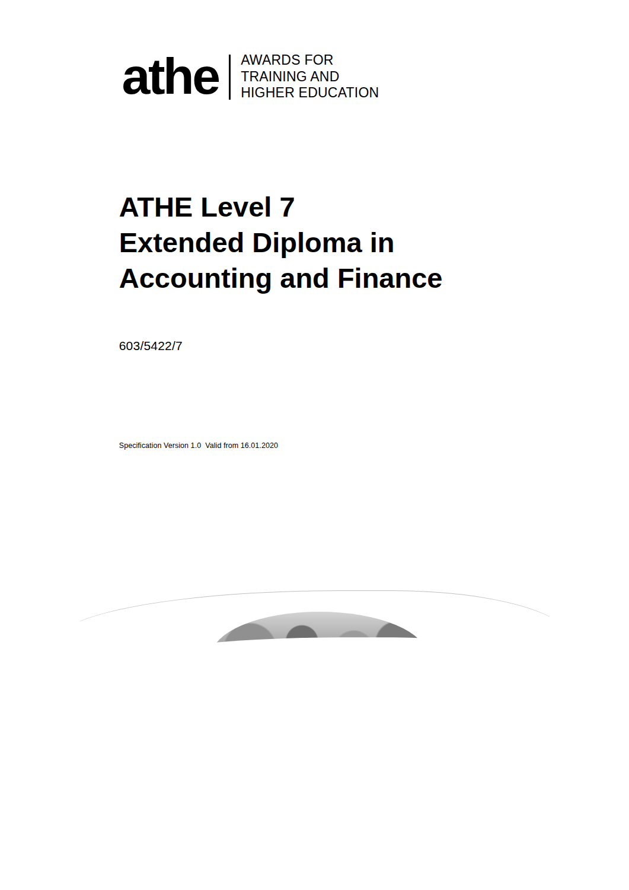athe
Awards for
Training and
Higher Education
ATHE Level 7 Extended Diploma in Accounting and Finance
603/5422/7
Specification Version 1.0 Valid from 16.01.2020